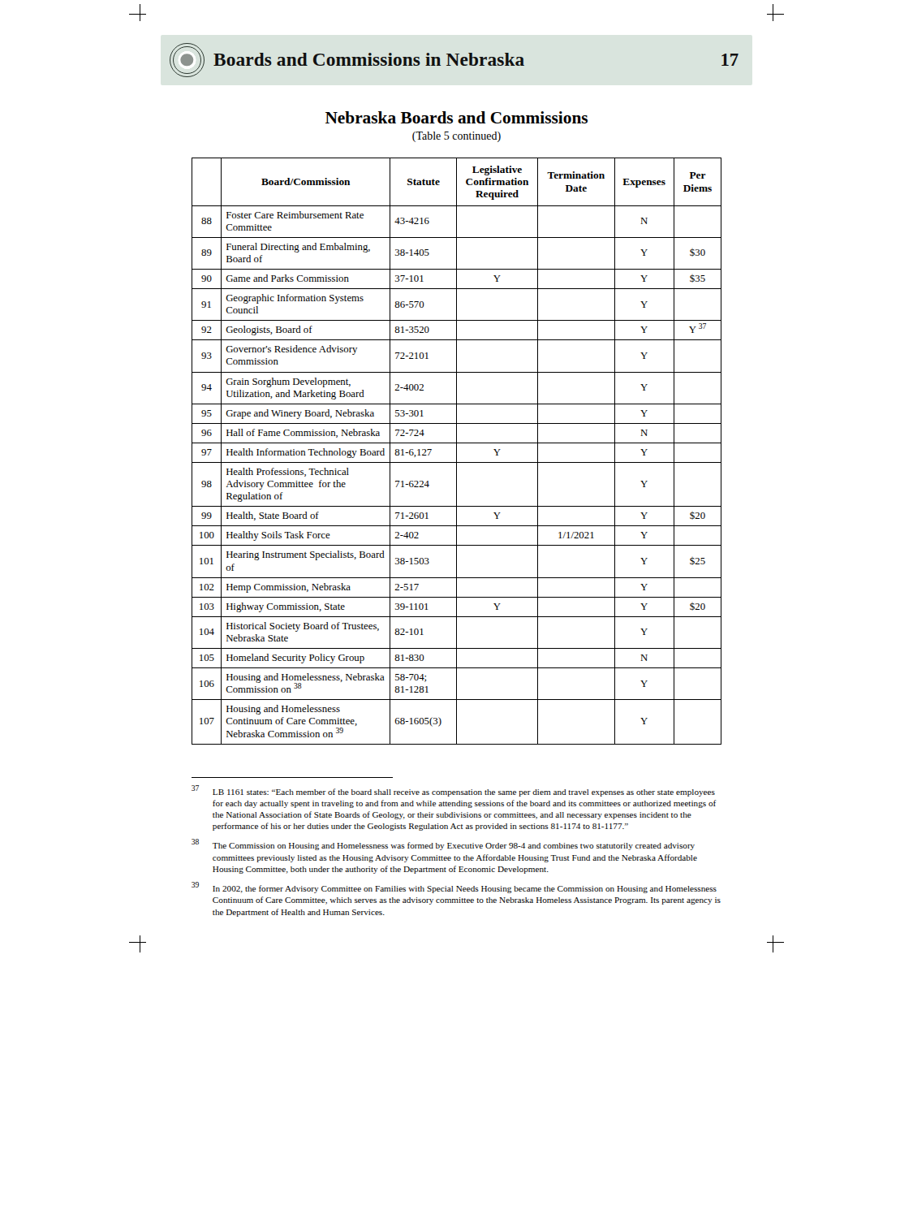Boards and Commissions in Nebraska
17
Nebraska Boards and Commissions
(Table 5 continued)
| | Board/Commission | Statute | Legislative Confirmation Required | Termination Date | Expenses | Per Diems |
| --- | --- | --- | --- | --- | --- | --- |
| 88 | Foster Care Reimbursement Rate Committee | 43-4216 | | | N | |
| 89 | Funeral Directing and Embalming, Board of | 38-1405 | | | Y | $30 |
| 90 | Game and Parks Commission | 37-101 | Y | | Y | $35 |
| 91 | Geographic Information Systems Council | 86-570 | | | Y | |
| 92 | Geologists, Board of | 81-3520 | | | Y | Y 37 |
| 93 | Governor's Residence Advisory Commission | 72-2101 | | | Y | |
| 94 | Grain Sorghum Development, Utilization, and Marketing Board | 2-4002 | | | Y | |
| 95 | Grape and Winery Board, Nebraska | 53-301 | | | Y | |
| 96 | Hall of Fame Commission, Nebraska | 72-724 | | | N | |
| 97 | Health Information Technology Board | 81-6,127 | Y | | Y | |
| 98 | Health Professions, Technical Advisory Committee for the Regulation of | 71-6224 | | | Y | |
| 99 | Health, State Board of | 71-2601 | Y | | Y | $20 |
| 100 | Healthy Soils Task Force | 2-402 | | 1/1/2021 | Y | |
| 101 | Hearing Instrument Specialists, Board of | 38-1503 | | | Y | $25 |
| 102 | Hemp Commission, Nebraska | 2-517 | | | Y | |
| 103 | Highway Commission, State | 39-1101 | Y | | Y | $20 |
| 104 | Historical Society Board of Trustees, Nebraska State | 82-101 | | | Y | |
| 105 | Homeland Security Policy Group | 81-830 | | | N | |
| 106 | Housing and Homelessness, Nebraska Commission on 38 | 58-704; 81-1281 | | | Y | |
| 107 | Housing and Homelessness Continuum of Care Committee, Nebraska Commission on 39 | 68-1605(3) | | | Y | |
37
LB 1161 states: “Each member of the board shall receive as compensation the same per diem and travel expenses as other state employees for each day actually spent in traveling to and from and while attending sessions of the board and its committees or authorized meetings of the National Association of State Boards of Geology, or their subdivisions or committees, and all necessary expenses incident to the performance of his or her duties under the Geologists Regulation Act as provided in sections 81-1174 to 81-1177.”
38
The Commission on Housing and Homelessness was formed by Executive Order 98-4 and combines two statutorily created advisory committees previously listed as the Housing Advisory Committee to the Affordable Housing Trust Fund and the Nebraska Affordable Housing Committee, both under the authority of the Department of Economic Development.
39
In 2002, the former Advisory Committee on Families with Special Needs Housing became the Commission on Housing and Homelessness Continuum of Care Committee, which serves as the advisory committee to the Nebraska Homeless Assistance Program. Its parent agency is the Department of Health and Human Services.